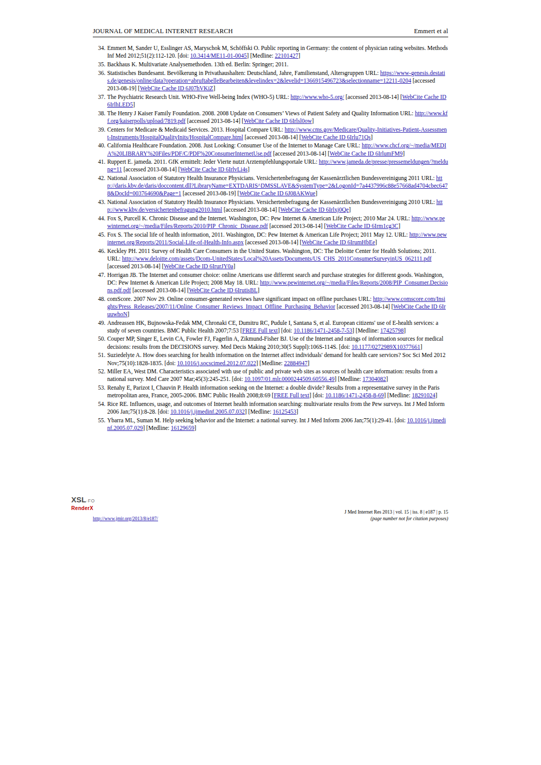Journal of Medical Internet Research Emmert et al
34. Emmert M, Sander U, Esslinger AS, Maryschok M, Schöffski O. Public reporting in Germany: the content of physician rating websites. Methods Inf Med 2012;51(2):112-120. [doi: 10.3414/ME11-01-0045] [Medline: 22101427]
35. Backhaus K. Multivariate Analysemethoden. 13th ed. Berlin: Springer; 2011.
36. Statistisches Bundesamt. Bevölkerung in Privathaushalten: Deutschland, Jahre, Familienstand, Altersgruppen URL: https://www-genesis.destatis.de/genesis/online/data?operation=abruftabelleBearbeiten&levelindex=2&levelid=1366915496723&selectionname=12211-0204 [accessed 2013-08-19] [WebCite Cache ID 6J07hVKiZ]
37. The Psychiatric Research Unit. WHO-Five Well-being Index (WHO-5) URL: http://www.who-5.org/ [accessed 2013-08-14] [WebCite Cache ID 6IrlhLED5]
38. The Henry J Kaiser Family Foundation. 2008. 2008 Update on Consumers’ Views of Patient Safety and Quality Information URL: http://www.kff.org/kaiserpolls/upload/7819.pdf [accessed 2013-08-14] [WebCite Cache ID 6Irlsl0ow]
39. Centers for Medicare & Medicaid Services. 2013. Hospital Compare URL: http://www.cms.gov/Medicare/Quality-Initiatives-Patient-Assessment-Instruments/HospitalQualityInits/HospitalCompare.html [accessed 2013-08-14] [WebCite Cache ID 6Irlu71Qs]
40. California Healthcare Foundation. 2008. Just Looking: Consumer Use of the Internet to Manage Care URL: http://www.chcf.org/~/media/MEDIA%20LIBRARY%20Files/PDF/C/PDF%20ConsumerInternetUse.pdf [accessed 2013-08-14] [WebCite Cache ID 6IrlumFM9]
41. Ruppert E. jameda. 2011. GfK ermittelt: Jeder Vierte nutzt Arztempfehlungsportale URL: http://www.jameda.de/presse/pressemeldungen/?meldung=11 [accessed 2013-08-14] [WebCite Cache ID 6IrlvLi4s]
42. National Association of Statutory Health Insurance Physicians. Versichertenbefragung der Kassenärztlichen Bundesvereinigung 2011 URL: http://daris.kbv.de/daris/doccontent.dll?LibraryName=EXTDARIS^DMSSLAVE&SystemType=2&LogonId=7a4437996c88e57668ad4704cbec6478&DocId=003764690&Page=1 [accessed 2013-08-19] [WebCite Cache ID 6J08AKWue]
43. National Association of Statutory Health Insurance Physicians. Versichertenbefragung der Kassenärztlichen Bundesvereinigung 2010 URL: http://www.kbv.de/versichertenbefragung2010.html [accessed 2013-08-14] [WebCite Cache ID 6Irlxj0Qe]
44. Fox S, Purcell K. Chronic Disease and the Internet. Washington, DC: Pew Internet & American Life Project; 2010 Mar 24. URL: http://www.pewinternet.org/~/media/Files/Reports/2010/PIP_Chronic_Disease.pdf [accessed 2013-08-14] [WebCite Cache ID 6Irm1cg3C]
45. Fox S. The social life of health information, 2011. Washington, DC: Pew Internet & American Life Project; 2011 May 12. URL: http://www.pewinternet.org/Reports/2011/Social-Life-of-Health-Info.aspx [accessed 2013-08-14] [WebCite Cache ID 6IrumHbEe]
46. Keckley PH. 2011 Survey of Health Care Consumers in the United States. Washington, DC: The Deloitte Center for Health Solutions; 2011. URL: http://www.deloitte.com/assets/Dcom-UnitedStates/Local%20Assets/Documents/US_CHS_2011ConsumerSurveyinUS_062111.pdf [accessed 2013-08-14] [WebCite Cache ID 6IrurJY0a]
47. Horrigan JB. The Internet and consumer choice: online Americans use different search and purchase strategies for different goods. Washington, DC: Pew Internet & American Life Project; 2008 May 18. URL: http://www.pewinternet.org/~/media/Files/Reports/2008/PIP_Consumer.Decisions.pdf.pdf [accessed 2013-08-14] [WebCite Cache ID 6IrutisBL]
48. comScore. 2007 Nov 29. Online consumer-generated reviews have significant impact on offline purchases URL: http://www.comscore.com/Insights/Press_Releases/2007/11/Online_Consumer_Reviews_Impact_Offline_Purchasing_Behavior [accessed 2013-08-14] [WebCite Cache ID 6IruuwhoN]
49. Andreassen HK, Bujnowska-Fedak MM, Chronaki CE, Dumitru RC, Pudule I, Santana S, et al. European citizens' use of E-health services: a study of seven countries. BMC Public Health 2007;7:53 [FREE Full text] [doi: 10.1186/1471-2458-7-53] [Medline: 17425798]
50. Couper MP, Singer E, Levin CA, Fowler FJ, Fagerlin A, Zikmund-Fisher BJ. Use of the Internet and ratings of information sources for medical decisions: results from the DECISIONS survey. Med Decis Making 2010;30(5 Suppl):106S-114S. [doi: 10.1177/0272989X10377661]
51. Suziedelyte A. How does searching for health information on the Internet affect individuals' demand for health care services? Soc Sci Med 2012 Nov;75(10):1828-1835. [doi: 10.1016/j.socscimed.2012.07.022] [Medline: 22884947]
52. Miller EA, West DM. Characteristics associated with use of public and private web sites as sources of health care information: results from a national survey. Med Care 2007 Mar;45(3):245-251. [doi: 10.1097/01.mlr.0000244509.60556.49] [Medline: 17304082]
53. Renahy E, Parizot I, Chauvin P. Health information seeking on the Internet: a double divide? Results from a representative survey in the Paris metropolitan area, France, 2005-2006. BMC Public Health 2008;8:69 [FREE Full text] [doi: 10.1186/1471-2458-8-69] [Medline: 18291024]
54. Rice RE. Influences, usage, and outcomes of Internet health information searching: multivariate results from the Pew surveys. Int J Med Inform 2006 Jan;75(1):8-28. [doi: 10.1016/j.ijmedinf.2005.07.032] [Medline: 16125453]
55. Ybarra ML, Suman M. Help seeking behavior and the Internet: a national survey. Int J Med Inform 2006 Jan;75(1):29-41. [doi: 10.1016/j.ijmedinf.2005.07.029] [Medline: 16129659]
XSL·FO
RenderX
http://www.jmir.org/2013/8/e187/
J Med Internet Res 2013 | vol. 15 | iss. 8 | e187 | p. 15
(page number not for citation purposes)